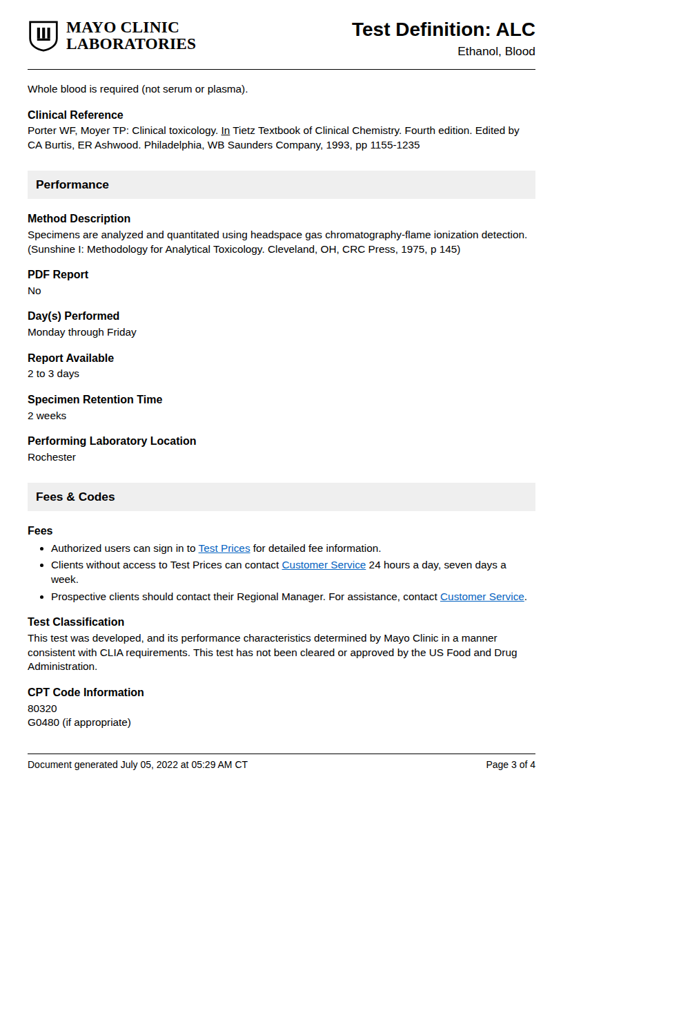Mayo Clinic
Laboratories
Test Definition: ALC
Ethanol, Blood
Whole blood is required (not serum or plasma).
Clinical Reference
Porter WF, Moyer TP: Clinical toxicology. In Tietz Textbook of Clinical Chemistry. Fourth edition. Edited by CA Burtis, ER Ashwood. Philadelphia, WB Saunders Company, 1993, pp 1155-1235
Performance
Method Description
Specimens are analyzed and quantitated using headspace gas chromatography-flame ionization detection.(Sunshine I: Methodology for Analytical Toxicology. Cleveland, OH, CRC Press, 1975, p 145)
PDF Report
No
Day(s) Performed
Monday through Friday
Report Available
2 to 3 days
Specimen Retention Time
2 weeks
Performing Laboratory Location
Rochester
Fees & Codes
Fees
Authorized users can sign in to Test Prices for detailed fee information.
Clients without access to Test Prices can contact Customer Service 24 hours a day, seven days a week.
Prospective clients should contact their Regional Manager. For assistance, contact Customer Service.
Test Classification
This test was developed, and its performance characteristics determined by Mayo Clinic in a manner consistent with CLIA requirements. This test has not been cleared or approved by the US Food and Drug Administration.
CPT Code Information
80320
G0480 (if appropriate)
Document generated July 05, 2022 at 05:29 AM CT Page 3 of 4